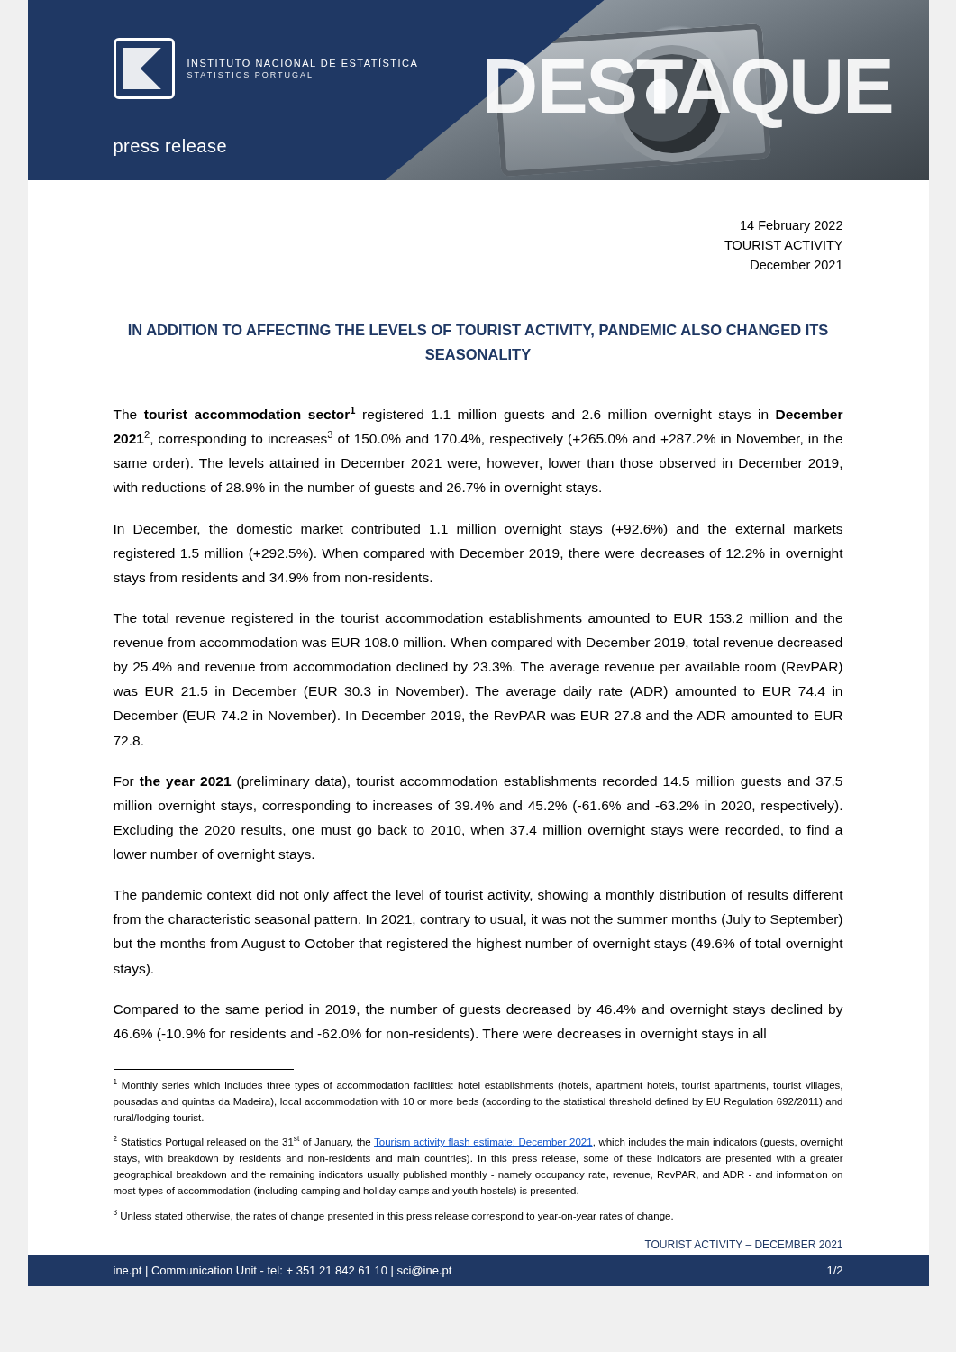Instituto Nacional de Estatística
Statistics Portugal
press release
DESTAQUE
14 February 2022
TOURIST ACTIVITY
December 2021
In addition to affecting the levels of tourist activity, pandemic also changed its seasonality
The tourist accommodation sector1 registered 1.1 million guests and 2.6 million overnight stays in December 20212, corresponding to increases3 of 150.0% and 170.4%, respectively (+265.0% and +287.2% in November, in the same order). The levels attained in December 2021 were, however, lower than those observed in December 2019, with reductions of 28.9% in the number of guests and 26.7% in overnight stays.
In December, the domestic market contributed 1.1 million overnight stays (+92.6%) and the external markets registered 1.5 million (+292.5%). When compared with December 2019, there were decreases of 12.2% in overnight stays from residents and 34.9% from non-residents.
The total revenue registered in the tourist accommodation establishments amounted to EUR 153.2 million and the revenue from accommodation was EUR 108.0 million. When compared with December 2019, total revenue decreased by 25.4% and revenue from accommodation declined by 23.3%. The average revenue per available room (RevPAR) was EUR 21.5 in December (EUR 30.3 in November). The average daily rate (ADR) amounted to EUR 74.4 in December (EUR 74.2 in November). In December 2019, the RevPAR was EUR 27.8 and the ADR amounted to EUR 72.8.
For the year 2021 (preliminary data), tourist accommodation establishments recorded 14.5 million guests and 37.5 million overnight stays, corresponding to increases of 39.4% and 45.2% (-61.6% and -63.2% in 2020, respectively). Excluding the 2020 results, one must go back to 2010, when 37.4 million overnight stays were recorded, to find a lower number of overnight stays.
The pandemic context did not only affect the level of tourist activity, showing a monthly distribution of results different from the characteristic seasonal pattern. In 2021, contrary to usual, it was not the summer months (July to September) but the months from August to October that registered the highest number of overnight stays (49.6% of total overnight stays).
Compared to the same period in 2019, the number of guests decreased by 46.4% and overnight stays declined by 46.6% (-10.9% for residents and -62.0% for non-residents). There were decreases in overnight stays in all
1 Monthly series which includes three types of accommodation facilities: hotel establishments (hotels, apartment hotels, tourist apartments, tourist villages, pousadas and quintas da Madeira), local accommodation with 10 or more beds (according to the statistical threshold defined by EU Regulation 692/2011) and rural/lodging tourist.
2 Statistics Portugal released on the 31st of January, the Tourism activity flash estimate: December 2021, which includes the main indicators (guests, overnight stays, with breakdown by residents and non-residents and main countries). In this press release, some of these indicators are presented with a greater geographical breakdown and the remaining indicators usually published monthly - namely occupancy rate, revenue, RevPAR, and ADR - and information on most types of accommodation (including camping and holiday camps and youth hostels) is presented.
3 Unless stated otherwise, the rates of change presented in this press release correspond to year-on-year rates of change.
TOURIST ACTIVITY – DECEMBER 2021
ine.pt | Communication Unit - tel: + 351 21 842 61 10 | sci@ine.pt
1/2